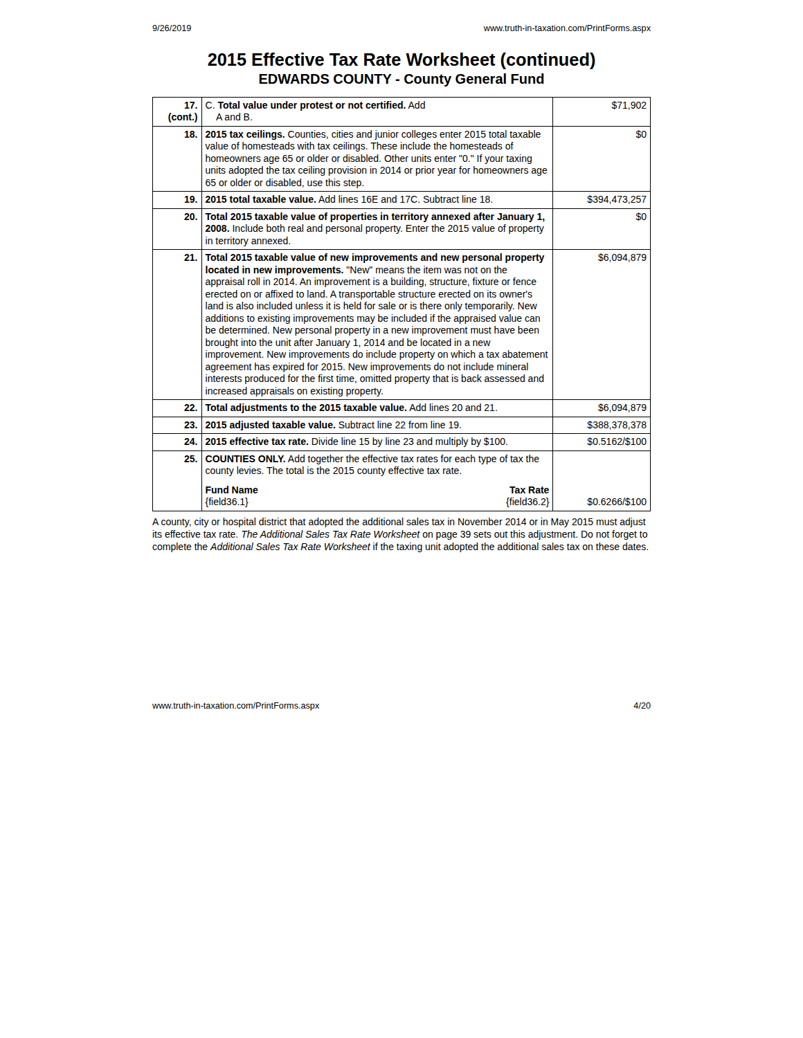9/26/2019 www.truth-in-taxation.com/PrintForms.aspx
2015 Effective Tax Rate Worksheet (continued)
EDWARDS COUNTY - County General Fund
| 17. (cont.) | C. Total value under protest or not certified. Add A and B. | $71,902 |
| 18. | 2015 tax ceilings. Counties, cities and junior colleges enter 2015 total taxable value of homesteads with tax ceilings. These include the homesteads of homeowners age 65 or older or disabled. Other units enter "0." If your taxing units adopted the tax ceiling provision in 2014 or prior year for homeowners age 65 or older or disabled, use this step. | $0 |
| 19. | 2015 total taxable value. Add lines 16E and 17C. Subtract line 18. | $394,473,257 |
| 20. | Total 2015 taxable value of properties in territory annexed after January 1, 2008. Include both real and personal property. Enter the 2015 value of property in territory annexed. | $0 |
| 21. | Total 2015 taxable value of new improvements and new personal property located in new improvements. "New" means the item was not on the appraisal roll in 2014. An improvement is a building, structure, fixture or fence erected on or affixed to land. A transportable structure erected on its owner's land is also included unless it is held for sale or is there only temporarily. New additions to existing improvements may be included if the appraised value can be determined. New personal property in a new improvement must have been brought into the unit after January 1, 2014 and be located in a new improvement. New improvements do include property on which a tax abatement agreement has expired for 2015. New improvements do not include mineral interests produced for the first time, omitted property that is back assessed and increased appraisals on existing property. | $6,094,879 |
| 22. | Total adjustments to the 2015 taxable value. Add lines 20 and 21. | $6,094,879 |
| 23. | 2015 adjusted taxable value. Subtract line 22 from line 19. | $388,378,378 |
| 24. | 2015 effective tax rate. Divide line 15 by line 23 and multiply by $100. | $0.5162/$100 |
| 25. | COUNTIES ONLY. Add together the effective tax rates for each type of tax the county levies. The total is the 2015 county effective tax rate. Fund Name Tax Rate {field36.1} {field36.2} | $0.6266/$100 |
A county, city or hospital district that adopted the additional sales tax in November 2014 or in May 2015 must adjust its effective tax rate. The Additional Sales Tax Rate Worksheet on page 39 sets out this adjustment. Do not forget to complete the Additional Sales Tax Rate Worksheet if the taxing unit adopted the additional sales tax on these dates.
www.truth-in-taxation.com/PrintForms.aspx 4/20